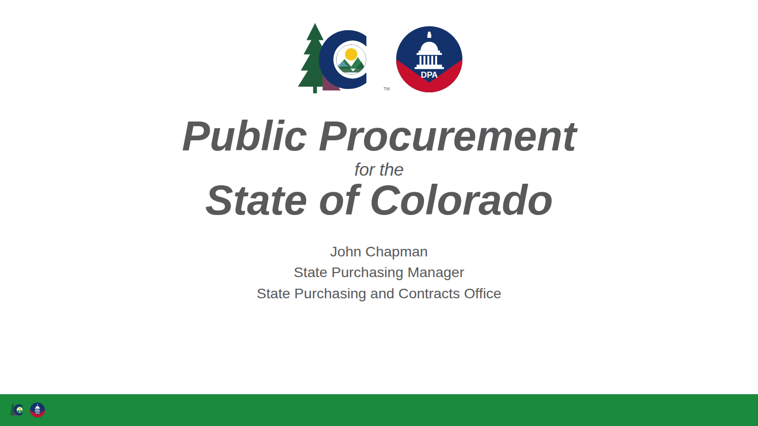TM
DPA
Public Procurement for the State of Colorado
John Chapman
State Purchasing Manager
State Purchasing and Contracts Office
DPA